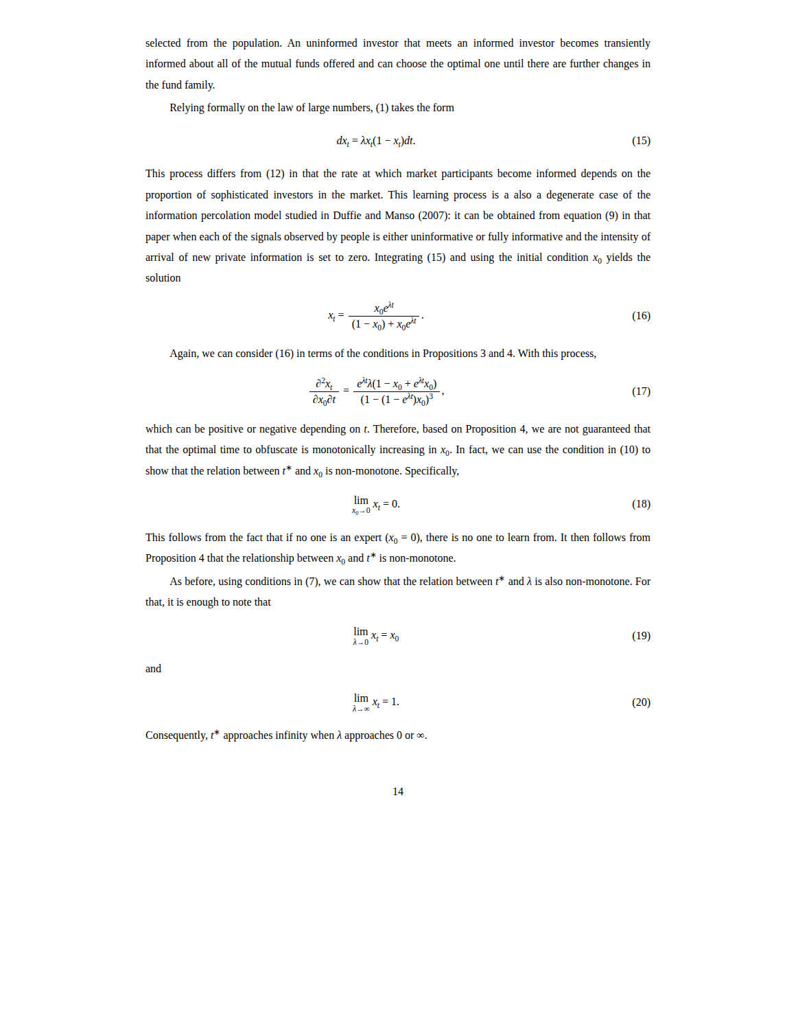selected from the population. An uninformed investor that meets an informed investor becomes transiently informed about all of the mutual funds offered and can choose the optimal one until there are further changes in the fund family.
Relying formally on the law of large numbers, (1) takes the form
dxt = λxt(1 − xt)dt.
(15)
This process differs from (12) in that the rate at which market participants become informed depends on the proportion of sophisticated investors in the market. This learning process is a also a degenerate case of the information percolation model studied in Duffie and Manso (2007): it can be obtained from equation (9) in that paper when each of the signals observed by people is either uninformative or fully informative and the intensity of arrival of new private information is set to zero. Integrating (15) and using the initial condition x0 yields the solution
xt = x0eλt (1 − x0) + x0eλt .
(16)
Again, we can consider (16) in terms of the conditions in Propositions 3 and 4. With this process,
∂2xt ∂x0∂t = eλtλ(1 − x0 + eλtx0) (1 − (1 − eλt)x0)3 ,
(17)
which can be positive or negative depending on t. Therefore, based on Proposition 4, we are not guaranteed that that the optimal time to obfuscate is monotonically increasing in x0. In fact, we can use the condition in (10) to show that the relation between t∗ and x0 is non-monotone. Specifically,
lim x0→0 xt = 0.
(18)
This follows from the fact that if no one is an expert (x0 = 0), there is no one to learn from. It then follows from Proposition 4 that the relationship between x0 and t∗ is non-monotone.
As before, using conditions in (7), we can show that the relation between t∗ and λ is also non-monotone. For that, it is enough to note that
lim λ→0 xt = x0
(19)
and
lim λ→∞xt = 1.
(20)
Consequently, t∗ approaches infinity when λ approaches 0 or ∞.
14